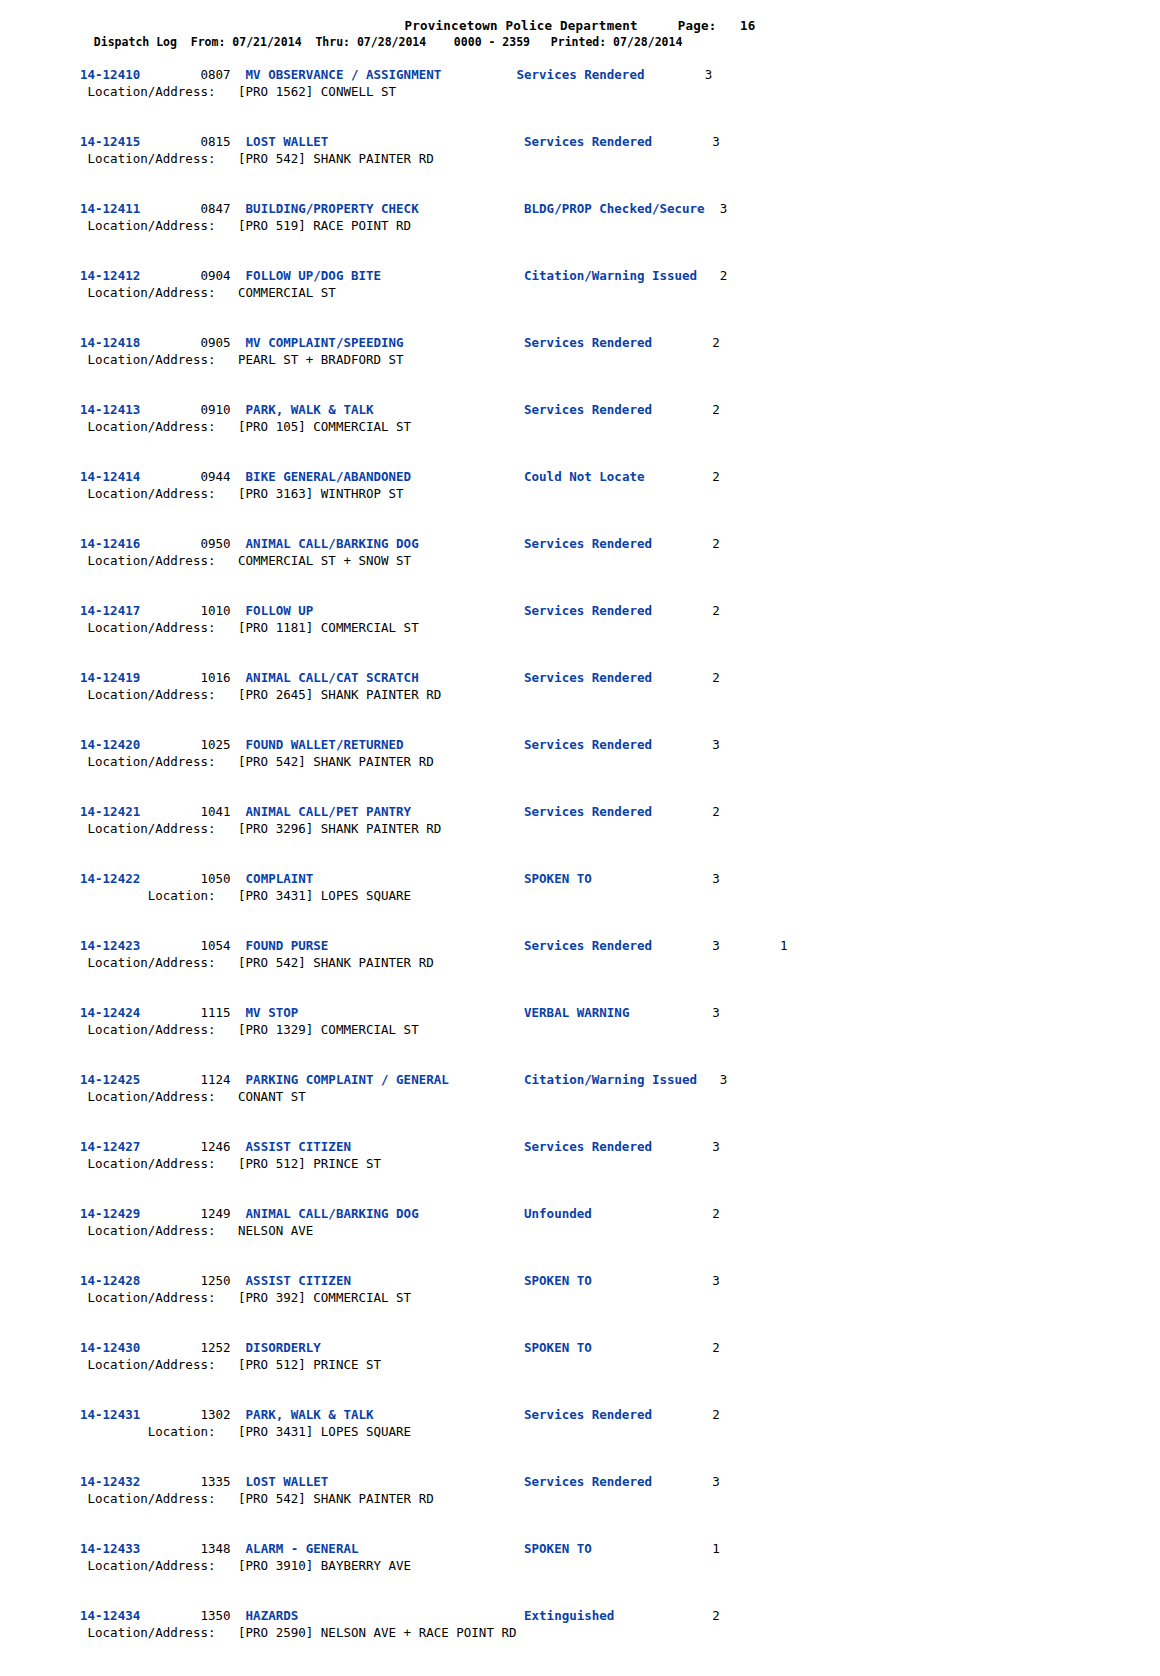Provincetown Police Department Page: 16
Dispatch Log From: 07/21/2014 Thru: 07/28/2014 0000 - 2359 Printed: 07/28/2014
14-12410        0807  MV OBSERVANCE / ASSIGNMENT          Services Rendered        3
 Location/Address:   [PRO 1562] CONWELL ST

14-12415        0815  LOST WALLET                          Services Rendered        3
 Location/Address:   [PRO 542] SHANK PAINTER RD

14-12411        0847  BUILDING/PROPERTY CHECK              BLDG/PROP Checked/Secure  3
 Location/Address:   [PRO 519] RACE POINT RD

14-12412        0904  FOLLOW UP/DOG BITE                   Citation/Warning Issued   2
 Location/Address:   COMMERCIAL ST

14-12418        0905  MV COMPLAINT/SPEEDING                Services Rendered        2
 Location/Address:   PEARL ST + BRADFORD ST

14-12413        0910  PARK, WALK & TALK                    Services Rendered        2
 Location/Address:   [PRO 105] COMMERCIAL ST

14-12414        0944  BIKE GENERAL/ABANDONED               Could Not Locate         2
 Location/Address:   [PRO 3163] WINTHROP ST

14-12416        0950  ANIMAL CALL/BARKING DOG              Services Rendered        2
 Location/Address:   COMMERCIAL ST + SNOW ST

14-12417        1010  FOLLOW UP                            Services Rendered        2
 Location/Address:   [PRO 1181] COMMERCIAL ST

14-12419        1016  ANIMAL CALL/CAT SCRATCH              Services Rendered        2
 Location/Address:   [PRO 2645] SHANK PAINTER RD

14-12420        1025  FOUND WALLET/RETURNED                Services Rendered        3
 Location/Address:   [PRO 542] SHANK PAINTER RD

14-12421        1041  ANIMAL CALL/PET PANTRY               Services Rendered        2
 Location/Address:   [PRO 3296] SHANK PAINTER RD

14-12422        1050  COMPLAINT                            SPOKEN TO                3
         Location:   [PRO 3431] LOPES SQUARE

14-12423        1054  FOUND PURSE                          Services Rendered        3        1
 Location/Address:   [PRO 542] SHANK PAINTER RD

14-12424        1115  MV STOP                              VERBAL WARNING           3
 Location/Address:   [PRO 1329] COMMERCIAL ST

14-12425        1124  PARKING COMPLAINT / GENERAL          Citation/Warning Issued   3
 Location/Address:   CONANT ST

14-12427        1246  ASSIST CITIZEN                       Services Rendered        3
 Location/Address:   [PRO 512] PRINCE ST

14-12429        1249  ANIMAL CALL/BARKING DOG              Unfounded                2
 Location/Address:   NELSON AVE

14-12428        1250  ASSIST CITIZEN                       SPOKEN TO                3
 Location/Address:   [PRO 392] COMMERCIAL ST

14-12430        1252  DISORDERLY                           SPOKEN TO                2
 Location/Address:   [PRO 512] PRINCE ST

14-12431        1302  PARK, WALK & TALK                    Services Rendered        2
         Location:   [PRO 3431] LOPES SQUARE

14-12432        1335  LOST WALLET                          Services Rendered        3
 Location/Address:   [PRO 542] SHANK PAINTER RD

14-12433        1348  ALARM - GENERAL                      SPOKEN TO                1
 Location/Address:   [PRO 3910] BAYBERRY AVE

14-12434        1350  HAZARDS                              Extinguished             2
 Location/Address:   [PRO 2590] NELSON AVE + RACE POINT RD